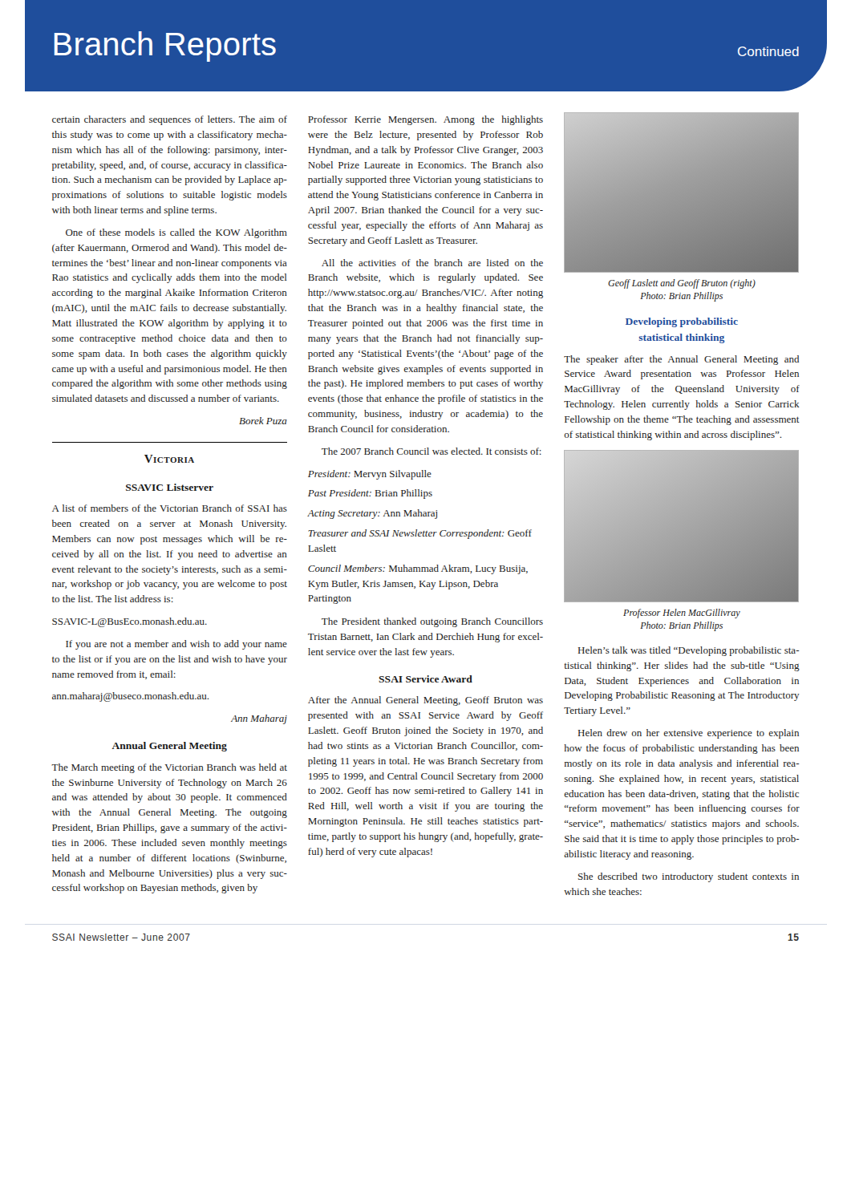Branch Reports
Continued
certain characters and sequences of letters. The aim of this study was to come up with a classificatory mechanism which has all of the following: parsimony, interpretability, speed, and, of course, accuracy in classification. Such a mechanism can be provided by Laplace approximations of solutions to suitable logistic models with both linear terms and spline terms.
One of these models is called the KOW Algorithm (after Kauermann, Ormerod and Wand). This model determines the ‘best’ linear and non-linear components via Rao statistics and cyclically adds them into the model according to the marginal Akaike Information Criteron (mAIC), until the mAIC fails to decrease substantially. Matt illustrated the KOW algorithm by applying it to some contraceptive method choice data and then to some spam data. In both cases the algorithm quickly came up with a useful and parsimonious model. He then compared the algorithm with some other methods using simulated datasets and discussed a number of variants.
Borek Puza
Victoria
SSAVIC Listserver
A list of members of the Victorian Branch of SSAI has been created on a server at Monash University. Members can now post messages which will be received by all on the list. If you need to advertise an event relevant to the society’s interests, such as a seminar, workshop or job vacancy, you are welcome to post to the list. The list address is:
SSAVIC-L@BusEco.monash.edu.au.
If you are not a member and wish to add your name to the list or if you are on the list and wish to have your name removed from it, email:
ann.maharaj@buseco.monash.edu.au.
Ann Maharaj
Annual General Meeting
The March meeting of the Victorian Branch was held at the Swinburne University of Technology on March 26 and was attended by about 30 people. It commenced with the Annual General Meeting. The outgoing President, Brian Phillips, gave a summary of the activities in 2006. These included seven monthly meetings held at a number of different locations (Swinburne, Monash and Melbourne Universities) plus a very successful workshop on Bayesian methods, given by
Professor Kerrie Mengersen. Among the highlights were the Belz lecture, presented by Professor Rob Hyndman, and a talk by Professor Clive Granger, 2003 Nobel Prize Laureate in Economics. The Branch also partially supported three Victorian young statisticians to attend the Young Statisticians conference in Canberra in April 2007. Brian thanked the Council for a very successful year, especially the efforts of Ann Maharaj as Secretary and Geoff Laslett as Treasurer.
All the activities of the branch are listed on the Branch website, which is regularly updated. See http://www.statsoc.org.au/ Branches/VIC/. After noting that the Branch was in a healthy financial state, the Treasurer pointed out that 2006 was the first time in many years that the Branch had not financially supported any ‘Statistical Events’(the ‘About’ page of the Branch website gives examples of events supported in the past). He implored members to put cases of worthy events (those that enhance the profile of statistics in the community, business, industry or academia) to the Branch Council for consideration.
The 2007 Branch Council was elected. It consists of:
President: Mervyn Silvapulle
Past President: Brian Phillips
Acting Secretary: Ann Maharaj
Treasurer and SSAI Newsletter Correspondent: Geoff Laslett
Council Members: Muhammad Akram, Lucy Busija, Kym Butler, Kris Jamsen, Kay Lipson, Debra Partington
The President thanked outgoing Branch Councillors Tristan Barnett, Ian Clark and Derchieh Hung for excellent service over the last few years.
SSAI Service Award
After the Annual General Meeting, Geoff Bruton was presented with an SSAI Service Award by Geoff Laslett. Geoff Bruton joined the Society in 1970, and had two stints as a Victorian Branch Councillor, completing 11 years in total. He was Branch Secretary from 1995 to 1999, and Central Council Secretary from 2000 to 2002. Geoff has now semi-retired to Gallery 141 in Red Hill, well worth a visit if you are touring the Mornington Peninsula. He still teaches statistics part-time, partly to support his hungry (and, hopefully, grateful) herd of very cute alpacas!
Geoff Laslett and Geoff Bruton (right)
Photo: Brian Phillips
Developing probabilistic
statistical thinking
The speaker after the Annual General Meeting and Service Award presentation was Professor Helen MacGillivray of the Queensland University of Technology. Helen currently holds a Senior Carrick Fellowship on the theme “The teaching and assessment of statistical thinking within and across disciplines”.
Professor Helen MacGillivray
Photo: Brian Phillips
Helen’s talk was titled “Developing probabilistic statistical thinking”. Her slides had the sub-title “Using Data, Student Experiences and Collaboration in Developing Probabilistic Reasoning at The Introductory Tertiary Level.”
Helen drew on her extensive experience to explain how the focus of probabilistic understanding has been mostly on its role in data analysis and inferential reasoning. She explained how, in recent years, statistical education has been data-driven, stating that the holistic “reform movement” has been influencing courses for “service”, mathematics/ statistics majors and schools. She said that it is time to apply those principles to probabilistic literacy and reasoning.
She described two introductory student contexts in which she teaches:
SSAI Newsletter – June 2007
15